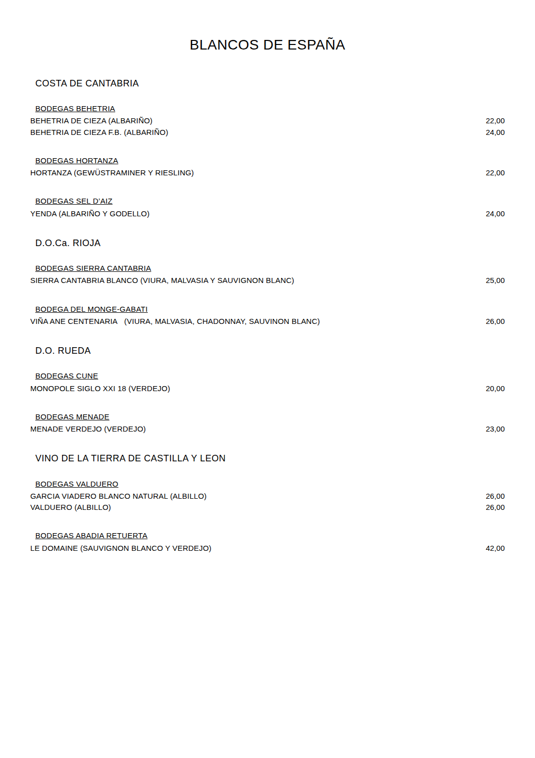BLANCOS DE ESPAÑA
COSTA DE CANTABRIA
BODEGAS BEHETRIA
| BEHETRIA DE CIEZA (ALBARIÑO) | 22,00 |
| BEHETRIA DE CIEZA F.B. (ALBARIÑO) | 24,00 |
BODEGAS HORTANZA
| HORTANZA (GEWÜSTRAMINER Y RIESLING) | 22,00 |
BODEGAS SEL D’AIZ
| YENDA (ALBARIÑO Y GODELLO) | 24,00 |
D.O.Ca. RIOJA
BODEGAS SIERRA CANTABRIA
| SIERRA CANTABRIA BLANCO (VIURA, MALVASIA Y SAUVIGNON BLANC) | 25,00 |
BODEGA DEL MONGE-GABATI
| VIÑA ANE CENTENARIA (VIURA, MALVASIA, CHADONNAY, SAUVINON BLANC) | 26,00 |
D.O. RUEDA
BODEGAS CUNE
| MONOPOLE SIGLO XXI 18 (VERDEJO) | 20,00 |
BODEGAS MENADE
| MENADE VERDEJO (VERDEJO) | 23,00 |
VINO DE LA TIERRA DE CASTILLA Y LEON
BODEGAS VALDUERO
| GARCIA VIADERO BLANCO NATURAL (ALBILLO) | 26,00 |
| VALDUERO (ALBILLO) | 26,00 |
BODEGAS ABADIA RETUERTA
| LE DOMAINE (SAUVIGNON BLANCO Y VERDEJO) | 42,00 |